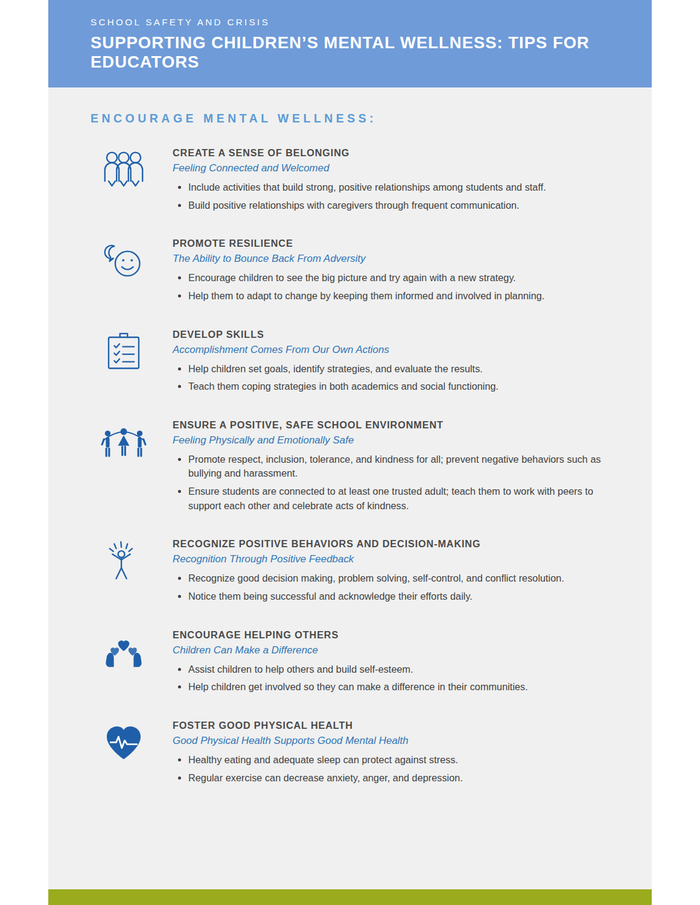School Safety and Crisis
Supporting Children’s Mental Wellness: Tips for Educators
Encourage Mental Wellness:
Create a Sense of Belonging
Feeling Connected and Welcomed
Include activities that build strong, positive relationships among students and staff.
Build positive relationships with caregivers through frequent communication.
Promote Resilience
The Ability to Bounce Back From Adversity
Encourage children to see the big picture and try again with a new strategy.
Help them to adapt to change by keeping them informed and involved in planning.
Develop Skills
Accomplishment Comes From Our Own Actions
Help children set goals, identify strategies, and evaluate the results.
Teach them coping strategies in both academics and social functioning.
Ensure a Positive, Safe School Environment
Feeling Physically and Emotionally Safe
Promote respect, inclusion, tolerance, and kindness for all; prevent negative behaviors such as bullying and harassment.
Ensure students are connected to at least one trusted adult; teach them to work with peers to support each other and celebrate acts of kindness.
Recognize Positive Behaviors and Decision-Making
Recognition Through Positive Feedback
Recognize good decision making, problem solving, self-control, and conflict resolution.
Notice them being successful and acknowledge their efforts daily.
Encourage Helping Others
Children Can Make a Difference
Assist children to help others and build self-esteem.
Help children get involved so they can make a difference in their communities.
Foster Good Physical Health
Good Physical Health Supports Good Mental Health
Healthy eating and adequate sleep can protect against stress.
Regular exercise can decrease anxiety, anger, and depression.